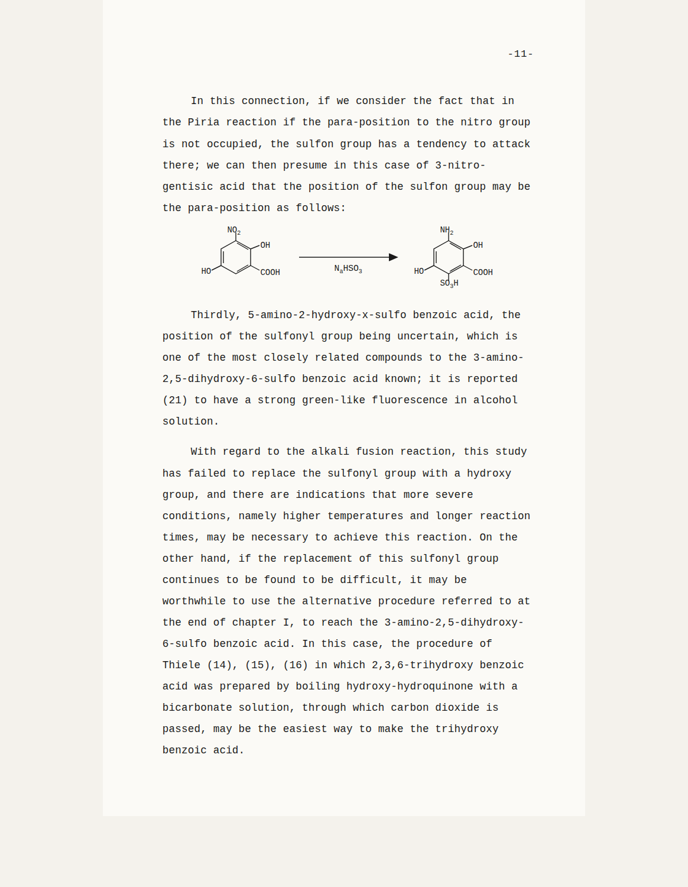-11-
In this connection, if we consider the fact that in the Piria reaction if the para-position to the nitro group is not occupied, the sulfon group has a tendency to attack there; we can then presume in this case of 3-nitro-gentisic acid that the position of the sulfon group may be the para-position as follows:
NO2 OH COOH HO
Na HSO3
NH2 OH COOH HO SO3 H
Thirdly, 5-amino-2-hydroxy-x-sulfo benzoic acid, the position of the sulfonyl group being uncertain, which is one of the most closely related compounds to the 3-amino-2,5-dihydroxy-6-sulfo benzoic acid known; it is reported (21) to have a strong green-like fluorescence in alcohol solution.
With regard to the alkali fusion reaction, this study has failed to replace the sulfonyl group with a hydroxy group, and there are indications that more severe conditions, namely higher temperatures and longer reaction times, may be necessary to achieve this reaction. On the other hand, if the replacement of this sulfonyl group continues to be found to be difficult, it may be worthwhile to use the alternative procedure referred to at the end of chapter I, to reach the 3-amino-2,5-dihydroxy-6-sulfo benzoic acid. In this case, the procedure of Thiele (14), (15), (16) in which 2,3,6-trihydroxy benzoic acid was prepared by boiling hydroxy-hydroquinone with a bicarbonate solution, through which carbon dioxide is passed, may be the easiest way to make the trihydroxy benzoic acid.